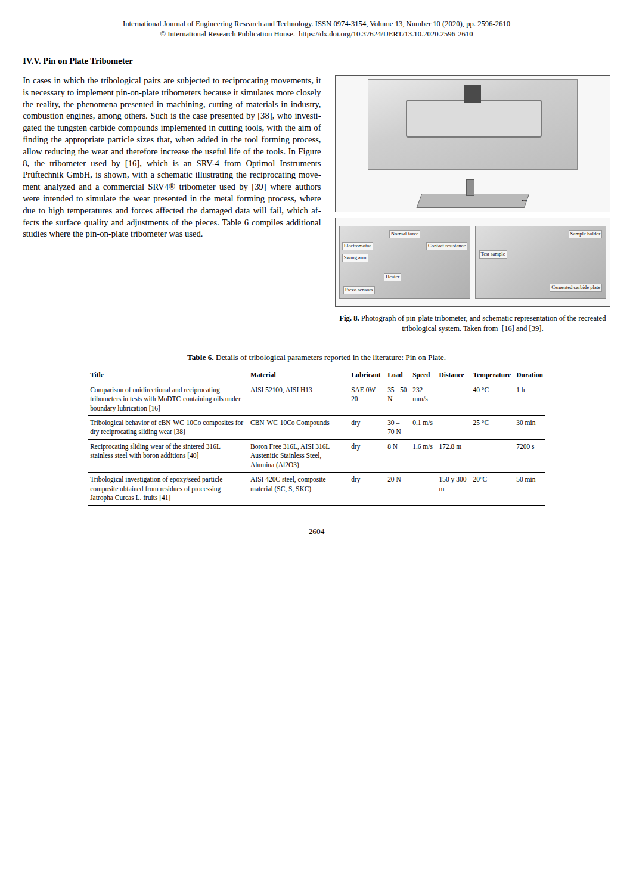International Journal of Engineering Research and Technology. ISSN 0974-3154, Volume 13, Number 10 (2020), pp. 2596-2610
© International Research Publication House. https://dx.doi.org/10.37624/IJERT/13.10.2020.2596-2610
IV.V. Pin on Plate Tribometer
In cases in which the tribological pairs are subjected to reciprocating movements, it is necessary to implement pin-on-plate tribometers because it simulates more closely the reality, the phenomena presented in machining, cutting of materials in industry, combustion engines, among others. Such is the case presented by [38], who investigated the tungsten carbide compounds implemented in cutting tools, with the aim of finding the appropriate particle sizes that, when added in the tool forming process, allow reducing the wear and therefore increase the useful life of the tools. In Figure 8, the tribometer used by [16], which is an SRV-4 from Optimol Instruments Prüftechnik GmbH, is shown, with a schematic illustrating the reciprocating movement analyzed and a commercial SRV4® tribometer used by [39] where authors were intended to simulate the wear presented in the metal forming process, where due to high temperatures and forces affected the damaged data will fail, which affects the surface quality and adjustments of the pieces. Table 6 compiles additional studies where the pin-on-plate tribometer was used.
↔
Normal force Electromotor Contact resistance Swing arm Heater Piezo sensors
Sample holder Test sample Cemented carbide plate
Fig. 8. Photograph of pin-plate tribometer, and schematic representation of the recreated tribological system. Taken from [16] and [39].
Table 6. Details of tribological parameters reported in the literature: Pin on Plate.
| Title | Material | Lubricant | Load | Speed | Distance | Temperature | Duration |
| --- | --- | --- | --- | --- | --- | --- | --- |
| Comparison of unidirectional and reciprocating tribometers in tests with MoDTC-containing oils under boundary lubrication [16] | AISI 52100, AISI H13 | SAE 0W-20 | 35 - 50 N | 232 mm/s | | 40 °C | 1 h |
| Tribological behavior of cBN-WC-10Co composites for dry reciprocating sliding wear [38] | CBN-WC-10Co Compounds | dry | 30 – 70 N | 0.1 m/s | | 25 °C | 30 min |
| Reciprocating sliding wear of the sintered 316L stainless steel with boron additions [40] | Boron Free 316L, AISI 316L Austenitic Stainless Steel, Alumina (Al2O3) | dry | 8 N | 1.6 m/s | 172.8 m | | 7200 s |
| Tribological investigation of epoxy/seed particle composite obtained from residues of processing Jatropha Curcas L. fruits [41] | AISI 420C steel, composite material (SC, S, SKC) | dry | 20 N | | 150 y 300 m | 20°C | 50 min |
2604